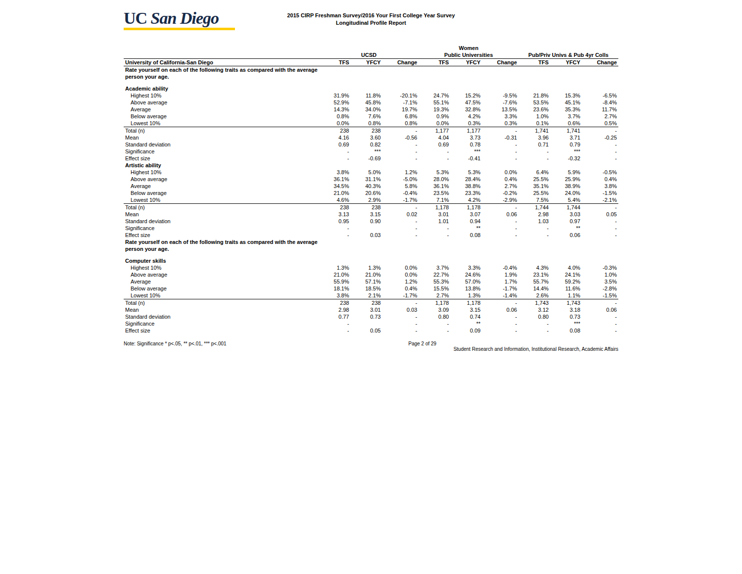UC San Diego
2015 CIRP Freshman Survey/2016 Your First College Year Survey
Longitudinal Profile Report
| | Women |
| | UCSD | Public Universities | Pub/Priv Univs & Pub 4yr Colls |
| University of California-San Diego | TFS | YFCY | Change | TFS | YFCY | Change | TFS | YFCY | Change |
| Rate yourself on each of the following traits as compared with the average | |
| person your age. | |
| Academic ability | |
| Highest 10% | 31.9% | 11.8% | -20.1% | 24.7% | 15.2% | -9.5% | 21.8% | 15.3% | -6.5% |
| Above average | 52.9% | 45.8% | -7.1% | 55.1% | 47.5% | -7.6% | 53.5% | 45.1% | -8.4% |
| Average | 14.3% | 34.0% | 19.7% | 19.3% | 32.8% | 13.5% | 23.6% | 35.3% | 11.7% |
| Below average | 0.8% | 7.6% | 6.8% | 0.9% | 4.2% | 3.3% | 1.0% | 3.7% | 2.7% |
| Lowest 10% | 0.0% | 0.8% | 0.8% | 0.0% | 0.3% | 0.3% | 0.1% | 0.6% | 0.5% |
| Total (n) | 238 | 238 | - | 1,177 | 1,177 | - | 1,741 | 1,741 | - |
| Mean | 4.16 | 3.60 | -0.56 | 4.04 | 3.73 | -0.31 | 3.96 | 3.71 | -0.25 |
| Standard deviation | 0.69 | 0.82 | - | 0.69 | 0.78 | - | 0.71 | 0.79 | - |
| Significance | - | *** | - | - | *** | - | - | *** | - |
| Effect size | - | -0.69 | - | - | -0.41 | - | - | -0.32 | - |
| Artistic ability | |
| Highest 10% | 3.8% | 5.0% | 1.2% | 5.3% | 5.3% | 0.0% | 6.4% | 5.9% | -0.5% |
| Above average | 36.1% | 31.1% | -5.0% | 28.0% | 28.4% | 0.4% | 25.5% | 25.9% | 0.4% |
| Average | 34.5% | 40.3% | 5.8% | 36.1% | 38.8% | 2.7% | 35.1% | 38.9% | 3.8% |
| Below average | 21.0% | 20.6% | -0.4% | 23.5% | 23.3% | -0.2% | 25.5% | 24.0% | -1.5% |
| Lowest 10% | 4.6% | 2.9% | -1.7% | 7.1% | 4.2% | -2.9% | 7.5% | 5.4% | -2.1% |
| Total (n) | 238 | 238 | - | 1,178 | 1,178 | - | 1,744 | 1,744 | - |
| Mean | 3.13 | 3.15 | 0.02 | 3.01 | 3.07 | 0.06 | 2.98 | 3.03 | 0.05 |
| Standard deviation | 0.95 | 0.90 | - | 1.01 | 0.94 | - | 1.03 | 0.97 | - |
| Significance | - | | - | - | ** | - | - | ** | - |
| Effect size | - | 0.03 | - | - | 0.08 | - | - | 0.06 | - |
| Rate yourself on each of the following traits as compared with the average | |
| person your age. | |
| Computer skills | |
| Highest 10% | 1.3% | 1.3% | 0.0% | 3.7% | 3.3% | -0.4% | 4.3% | 4.0% | -0.3% |
| Above average | 21.0% | 21.0% | 0.0% | 22.7% | 24.6% | 1.9% | 23.1% | 24.1% | 1.0% |
| Average | 55.9% | 57.1% | 1.2% | 55.3% | 57.0% | 1.7% | 55.7% | 59.2% | 3.5% |
| Below average | 18.1% | 18.5% | 0.4% | 15.5% | 13.8% | -1.7% | 14.4% | 11.6% | -2.8% |
| Lowest 10% | 3.8% | 2.1% | -1.7% | 2.7% | 1.3% | -1.4% | 2.6% | 1.1% | -1.5% |
| Total (n) | 238 | 238 | - | 1,178 | 1,178 | - | 1,743 | 1,743 | - |
| Mean | 2.98 | 3.01 | 0.03 | 3.09 | 3.15 | 0.06 | 3.12 | 3.18 | 0.06 |
| Standard deviation | 0.77 | 0.73 | - | 0.80 | 0.74 | - | 0.80 | 0.73 | - |
| Significance | - | | - | - | ** | - | - | *** | - |
| Effect size | - | 0.05 | - | - | 0.09 | - | - | 0.08 | - |
Note: Significance * p<.05, ** p<.01, *** p<.001
Page 2 of 29
Student Research and Information, Institutional Research, Academic Affairs